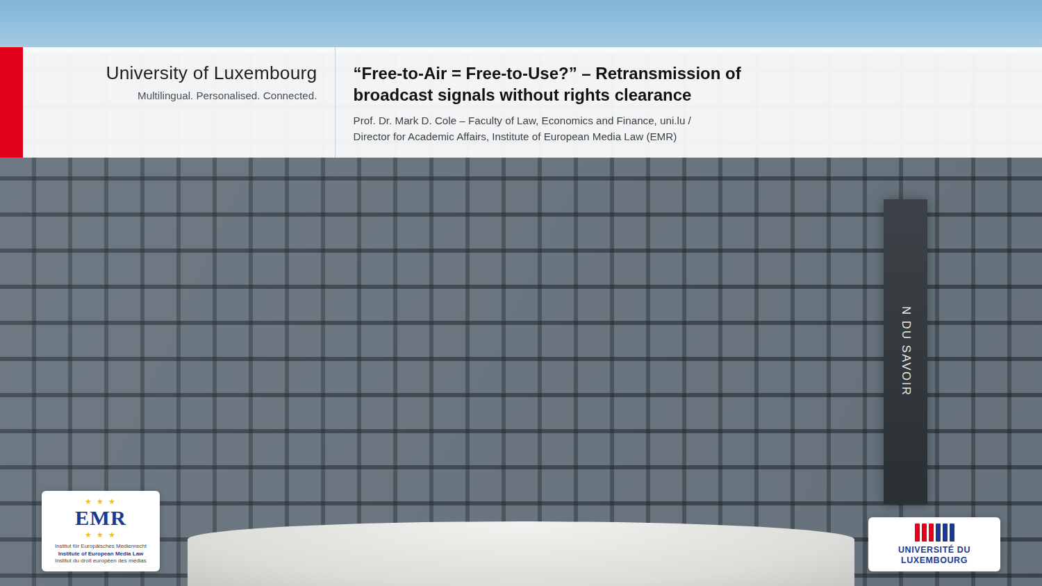University of Luxembourg
Multilingual. Personalised. Connected.
“Free-to-Air = Free-to-Use?” – Retransmission of broadcast signals without rights clearance
Prof. Dr. Mark D. Cole – Faculty of Law, Economics and Finance, uni.lu /
Director for Academic Affairs, Institute of European Media Law (EMR)
N DU SAVOIR
★ ★ ★
EMR
★ ★ ★
Institut für Europäisches Medienrecht
Institute of European Media Law
Institut du droit européen des médias
Université du
Luxembourg